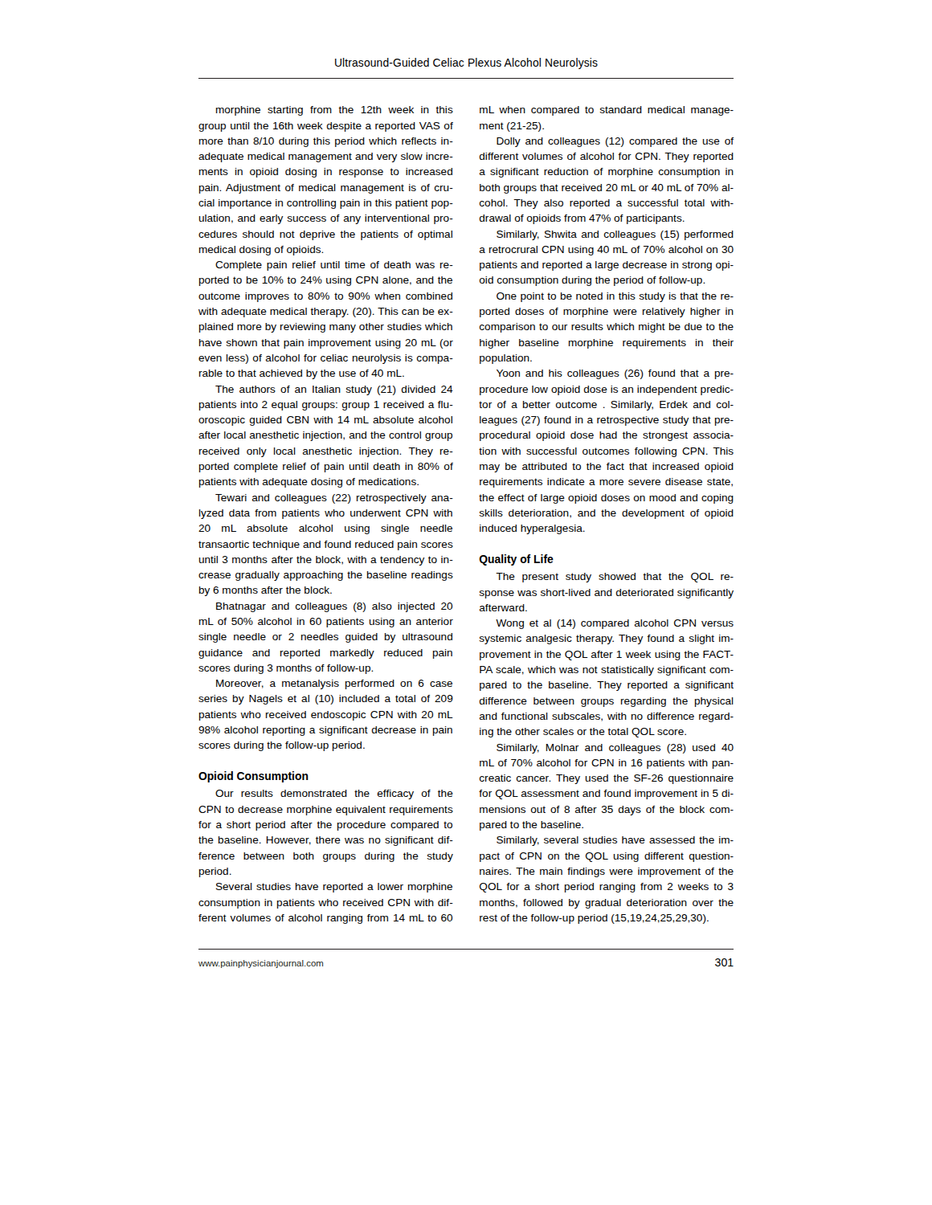Ultrasound-Guided Celiac Plexus Alcohol Neurolysis
morphine starting from the 12th week in this group until the 16th week despite a reported VAS of more than 8/10 during this period which reflects inadequate medical management and very slow increments in opioid dosing in response to increased pain. Adjustment of medical management is of crucial importance in controlling pain in this patient population, and early success of any interventional procedures should not deprive the patients of optimal medical dosing of opioids.
Complete pain relief until time of death was reported to be 10% to 24% using CPN alone, and the outcome improves to 80% to 90% when combined with adequate medical therapy. (20). This can be explained more by reviewing many other studies which have shown that pain improvement using 20 mL (or even less) of alcohol for celiac neurolysis is comparable to that achieved by the use of 40 mL.
The authors of an Italian study (21) divided 24 patients into 2 equal groups: group 1 received a fluoroscopic guided CBN with 14 mL absolute alcohol after local anesthetic injection, and the control group received only local anesthetic injection. They reported complete relief of pain until death in 80% of patients with adequate dosing of medications.
Tewari and colleagues (22) retrospectively analyzed data from patients who underwent CPN with 20 mL absolute alcohol using single needle transaortic technique and found reduced pain scores until 3 months after the block, with a tendency to increase gradually approaching the baseline readings by 6 months after the block.
Bhatnagar and colleagues (8) also injected 20 mL of 50% alcohol in 60 patients using an anterior single needle or 2 needles guided by ultrasound guidance and reported markedly reduced pain scores during 3 months of follow-up.
Moreover, a metanalysis performed on 6 case series by Nagels et al (10) included a total of 209 patients who received endoscopic CPN with 20 mL 98% alcohol reporting a significant decrease in pain scores during the follow-up period.
Opioid Consumption
Our results demonstrated the efficacy of the CPN to decrease morphine equivalent requirements for a short period after the procedure compared to the baseline. However, there was no significant difference between both groups during the study period.
Several studies have reported a lower morphine consumption in patients who received CPN with different volumes of alcohol ranging from 14 mL to 60 mL when compared to standard medical management (21-25).
Dolly and colleagues (12) compared the use of different volumes of alcohol for CPN. They reported a significant reduction of morphine consumption in both groups that received 20 mL or 40 mL of 70% alcohol. They also reported a successful total withdrawal of opioids from 47% of participants.
Similarly, Shwita and colleagues (15) performed a retrocrural CPN using 40 mL of 70% alcohol on 30 patients and reported a large decrease in strong opioid consumption during the period of follow-up.
One point to be noted in this study is that the reported doses of morphine were relatively higher in comparison to our results which might be due to the higher baseline morphine requirements in their population.
Yoon and his colleagues (26) found that a pre-procedure low opioid dose is an independent predictor of a better outcome . Similarly, Erdek and colleagues (27) found in a retrospective study that pre-procedural opioid dose had the strongest association with successful outcomes following CPN. This may be attributed to the fact that increased opioid requirements indicate a more severe disease state, the effect of large opioid doses on mood and coping skills deterioration, and the development of opioid induced hyperalgesia.
Quality of Life
The present study showed that the QOL response was short-lived and deteriorated significantly afterward.
Wong et al (14) compared alcohol CPN versus systemic analgesic therapy. They found a slight improvement in the QOL after 1 week using the FACT-PA scale, which was not statistically significant compared to the baseline. They reported a significant difference between groups regarding the physical and functional subscales, with no difference regarding the other scales or the total QOL score.
Similarly, Molnar and colleagues (28) used 40 mL of 70% alcohol for CPN in 16 patients with pancreatic cancer. They used the SF-26 questionnaire for QOL assessment and found improvement in 5 dimensions out of 8 after 35 days of the block compared to the baseline.
Similarly, several studies have assessed the impact of CPN on the QOL using different questionnaires. The main findings were improvement of the QOL for a short period ranging from 2 weeks to 3 months, followed by gradual deterioration over the rest of the follow-up period (15,19,24,25,29,30).
www.painphysicianjournal.com 301